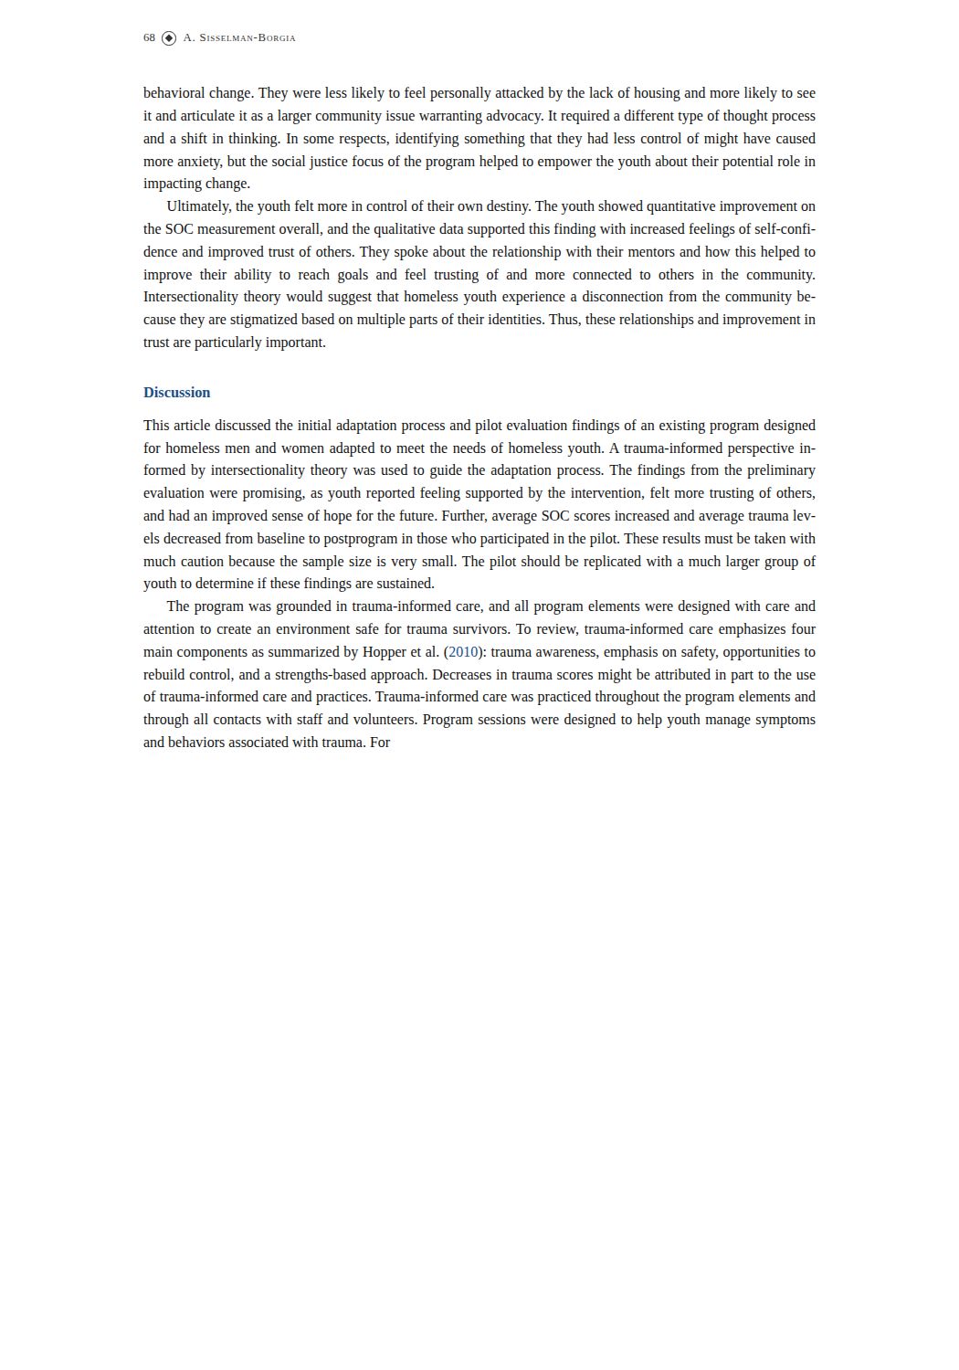68 A. Sisselman-Borgia
behavioral change. They were less likely to feel personally attacked by the lack of housing and more likely to see it and articulate it as a larger community issue warranting advocacy. It required a different type of thought process and a shift in thinking. In some respects, identifying something that they had less control of might have caused more anxiety, but the social justice focus of the program helped to empower the youth about their potential role in impacting change.
Ultimately, the youth felt more in control of their own destiny. The youth showed quantitative improvement on the SOC measurement overall, and the qualitative data supported this finding with increased feelings of self-confidence and improved trust of others. They spoke about the relationship with their mentors and how this helped to improve their ability to reach goals and feel trusting of and more connected to others in the community. Intersectionality theory would suggest that homeless youth experience a disconnection from the community because they are stigmatized based on multiple parts of their identities. Thus, these relationships and improvement in trust are particularly important.
Discussion
This article discussed the initial adaptation process and pilot evaluation findings of an existing program designed for homeless men and women adapted to meet the needs of homeless youth. A trauma-informed perspective informed by intersectionality theory was used to guide the adaptation process. The findings from the preliminary evaluation were promising, as youth reported feeling supported by the intervention, felt more trusting of others, and had an improved sense of hope for the future. Further, average SOC scores increased and average trauma levels decreased from baseline to postprogram in those who participated in the pilot. These results must be taken with much caution because the sample size is very small. The pilot should be replicated with a much larger group of youth to determine if these findings are sustained.
The program was grounded in trauma-informed care, and all program elements were designed with care and attention to create an environment safe for trauma survivors. To review, trauma-informed care emphasizes four main components as summarized by Hopper et al. (2010): trauma awareness, emphasis on safety, opportunities to rebuild control, and a strengths-based approach. Decreases in trauma scores might be attributed in part to the use of trauma-informed care and practices. Trauma-informed care was practiced throughout the program elements and through all contacts with staff and volunteers. Program sessions were designed to help youth manage symptoms and behaviors associated with trauma. For